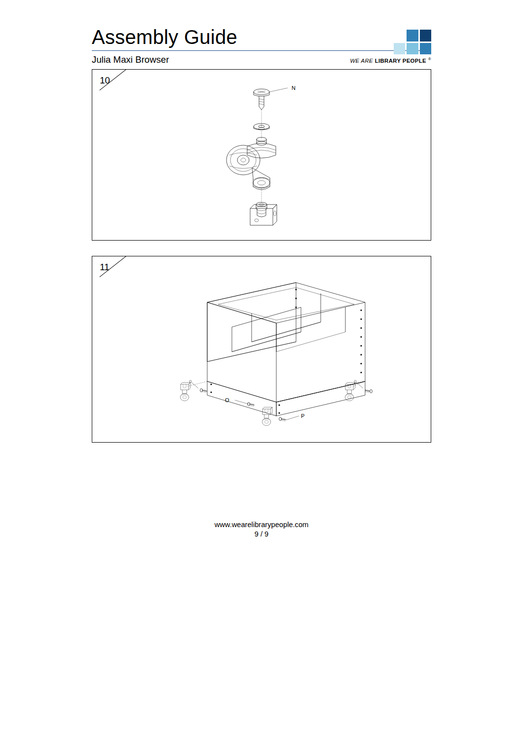WE ARE LIBRARY PEOPLE ®
Assembly Guide
Julia Maxi Browser
10
N
11
O P
www.wearelibrarypeople.com
9 / 9